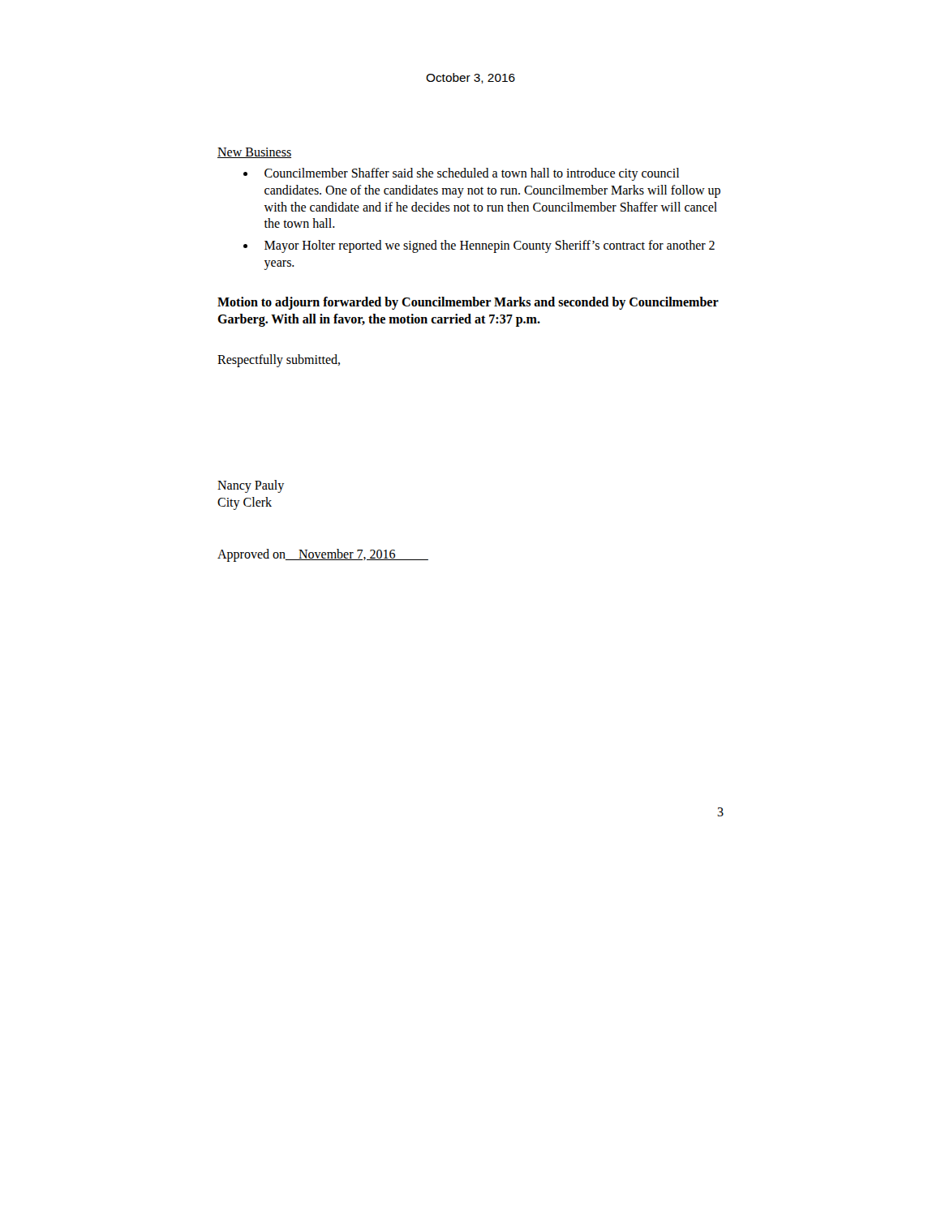October 3, 2016
New Business
Councilmember Shaffer said she scheduled a town hall to introduce city council candidates. One of the candidates may not to run. Councilmember Marks will follow up with the candidate and if he decides not to run then Councilmember Shaffer will cancel the town hall.
Mayor Holter reported we signed the Hennepin County Sheriff’s contract for another 2 years.
Motion to adjourn forwarded by Councilmember Marks and seconded by Councilmember Garberg. With all in favor, the motion carried at 7:37 p.m.
Respectfully submitted,
Nancy Pauly
City Clerk
Approved on__November 7, 2016_____
3